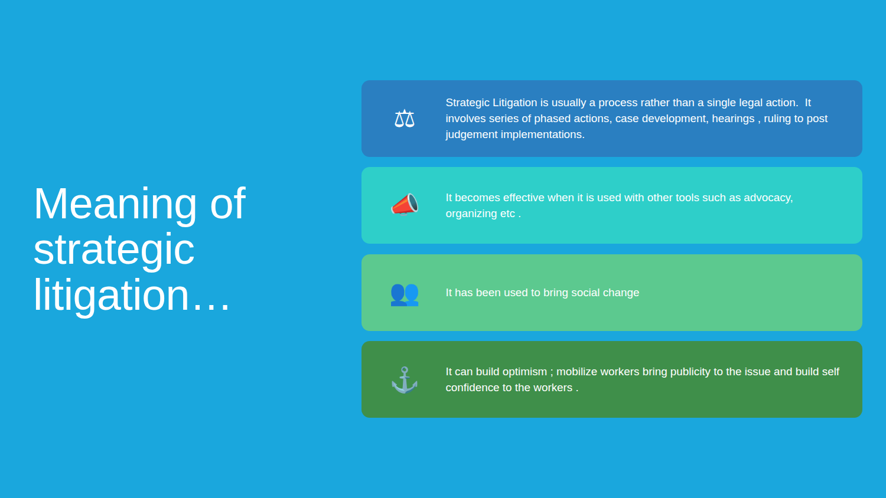Meaning of strategic litigation…
⚖
Strategic Litigation is usually a process rather than a single legal action. It involves series of phased actions, case development, hearings , ruling to post judgement implementations.
📣
It becomes effective when it is used with other tools such as advocacy, organizing etc .
👥
It has been used to bring social change
⚓
It can build optimism ; mobilize workers bring publicity to the issue and build self confidence to the workers .